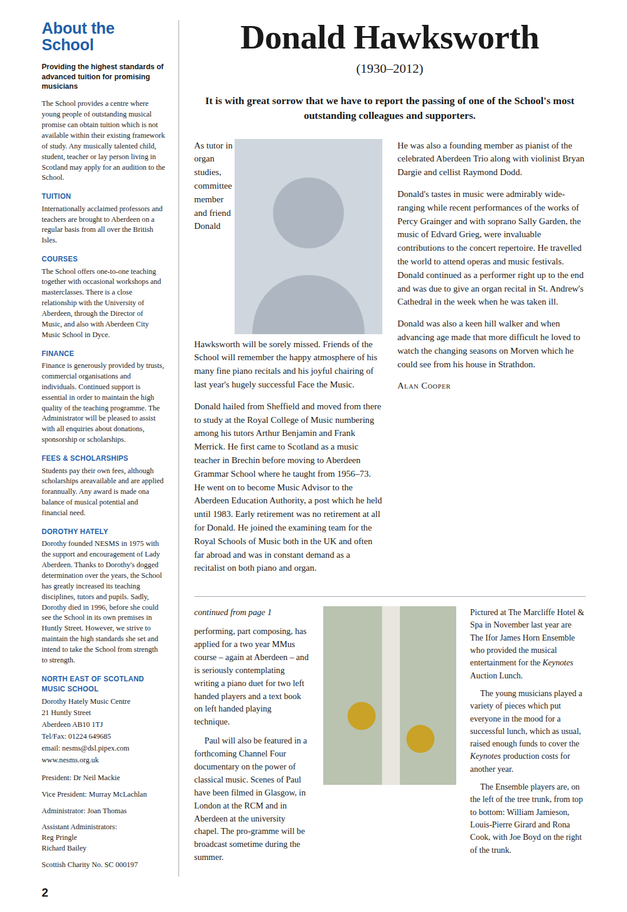About the School
Providing the highest standards of advanced tuition for promising musicians
The School provides a centre where young people of outstanding musical promise can obtain tuition which is not available within their existing framework of study. Any musically talented child, student, teacher or lay person living in Scotland may apply for an audition to the School.
Tuition
Internationally acclaimed professors and teachers are brought to Aberdeen on a regular basis from all over the British Isles.
Courses
The School offers one-to-one teaching together with occasional workshops and masterclasses. There is a close relationship with the University of Aberdeen, through the Director of Music, and also with Aberdeen City Music School in Dyce.
Finance
Finance is generously provided by trusts, commercial organisations and individuals. Continued support is essential in order to maintain the high quality of the teaching programme. The Administrator will be pleased to assist with all enquiries about donations, sponsorship or scholarships.
Fees & Scholarships
Students pay their own fees, although scholarships areavailable and are applied forannually. Any award is made ona balance of musical potential and financial need.
Dorothy Hately
Dorothy founded NESMS in 1975 with the support and encouragement of Lady Aberdeen. Thanks to Dorothy's dogged determination over the years, the School has greatly increased its teaching disciplines, tutors and pupils. Sadly, Dorothy died in 1996, before she could see the School in its own premises in Huntly Street. However, we strive to maintain the high standards she set and intend to take the School from strength to strength.
North East of Scotland Music School
Dorothy Hately Music Centre
21 Huntly Street
Aberdeen AB10 1TJ
Tel/Fax: 01224 649685
email: nesms@dsl.pipex.com
www.nesms.org.uk
President: Dr Neil Mackie
Vice President: Murray McLachlan
Administrator: Joan Thomas
Assistant Administrators:
Reg Pringle
Richard Bailey
Scottish Charity No. SC 000197
Donald Hawksworth
(1930–2012)
It is with great sorrow that we have to report the passing of one of the School's most outstanding colleagues and supporters.
As tutor in organ studies, committee member and friend Donald Hawksworth will be sorely missed. Friends of the School will remember the happy atmosphere of his many fine piano recitals and his joyful chairing of last year's hugely successful Face the Music.
Donald hailed from Sheffield and moved from there to study at the Royal College of Music numbering among his tutors Arthur Benjamin and Frank Merrick. He first came to Scotland as a music teacher in Brechin before moving to Aberdeen Grammar School where he taught from 1956–73. He went on to become Music Advisor to the Aberdeen Education Authority, a post which he held until 1983. Early retirement was no retirement at all for Donald. He joined the examining team for the Royal Schools of Music both in the UK and often far abroad and was in constant demand as a recitalist on both piano and organ.
He was also a founding member as pianist of the celebrated Aberdeen Trio along with violinist Bryan Dargie and cellist Raymond Dodd.
Donald's tastes in music were admirably wide-ranging while recent performances of the works of Percy Grainger and with soprano Sally Garden, the music of Edvard Grieg, were invaluable contributions to the concert repertoire. He travelled the world to attend operas and music festivals. Donald continued as a performer right up to the end and was due to give an organ recital in St. Andrew's Cathedral in the week when he was taken ill.
Donald was also a keen hill walker and when advancing age made that more difficult he loved to watch the changing seasons on Morven which he could see from his house in Strathdon.
Alan Cooper
continued from page 1
performing, part composing, has applied for a two year MMus course – again at Aberdeen – and is seriously contemplating writing a piano duet for two left handed players and a text book on left handed playing technique.
Paul will also be featured in a forthcoming Channel Four documentary on the power of classical music. Scenes of Paul have been filmed in Glasgow, in London at the RCM and in Aberdeen at the university chapel. The pro-gramme will be broadcast sometime during the summer.
Pictured at The Marcliffe Hotel & Spa in November last year are The Ifor James Horn Ensemble who provided the musical entertainment for the Keynotes Auction Lunch.
The young musicians played a variety of pieces which put everyone in the mood for a successful lunch, which as usual, raised enough funds to cover the Keynotes production costs for another year.
The Ensemble players are, on the left of the tree trunk, from top to bottom: William Jamieson, Louis-Pierre Girard and Rona Cook, with Joe Boyd on the right of the trunk.
2